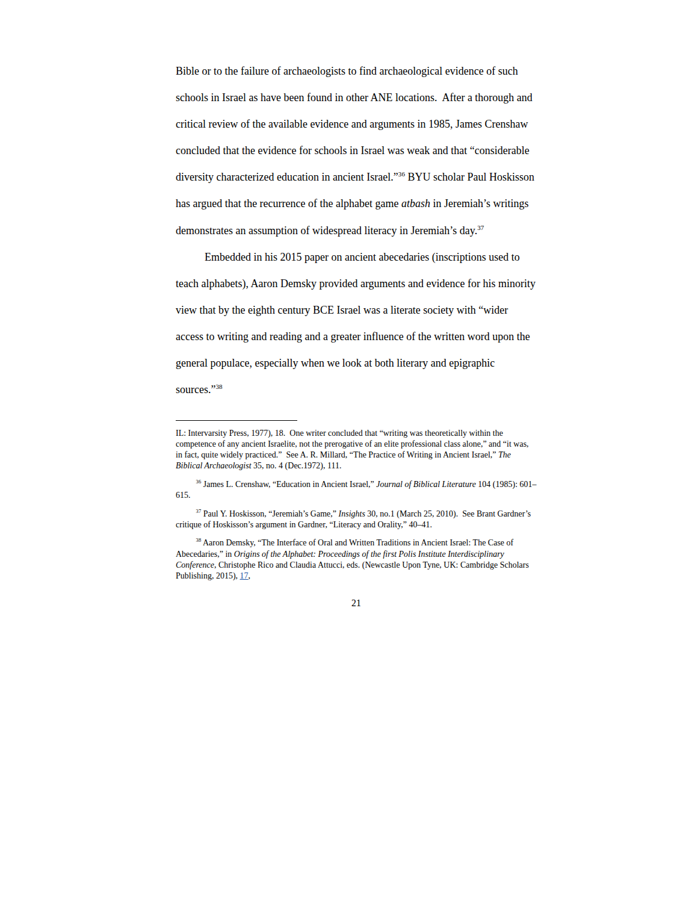Bible or to the failure of archaeologists to find archaeological evidence of such schools in Israel as have been found in other ANE locations. After a thorough and critical review of the available evidence and arguments in 1985, James Crenshaw concluded that the evidence for schools in Israel was weak and that “considerable diversity characterized education in ancient Israel.”36 BYU scholar Paul Hoskisson has argued that the recurrence of the alphabet game atbash in Jeremiah’s writings demonstrates an assumption of widespread literacy in Jeremiah’s day.37
Embedded in his 2015 paper on ancient abecedaries (inscriptions used to teach alphabets), Aaron Demsky provided arguments and evidence for his minority view that by the eighth century BCE Israel was a literate society with “wider access to writing and reading and a greater influence of the written word upon the general populace, especially when we look at both literary and epigraphic sources.”38
IL: Intervarsity Press, 1977), 18. One writer concluded that “writing was theoretically within the competence of any ancient Israelite, not the prerogative of an elite professional class alone,” and “it was, in fact, quite widely practiced.” See A. R. Millard, “The Practice of Writing in Ancient Israel,” The Biblical Archaeologist 35, no. 4 (Dec.1972), 111.
36 James L. Crenshaw, “Education in Ancient Israel,” Journal of Biblical Literature 104 (1985): 601–615.
37 Paul Y. Hoskisson, “Jeremiah’s Game,” Insights 30, no.1 (March 25, 2010). See Brant Gardner’s critique of Hoskisson’s argument in Gardner, “Literacy and Orality,” 40–41.
38 Aaron Demsky, “The Interface of Oral and Written Traditions in Ancient Israel: The Case of Abecedaries,” in Origins of the Alphabet: Proceedings of the first Polis Institute Interdisciplinary Conference, Christophe Rico and Claudia Attucci, eds. (Newcastle Upon Tyne, UK: Cambridge Scholars Publishing, 2015), 17,
21